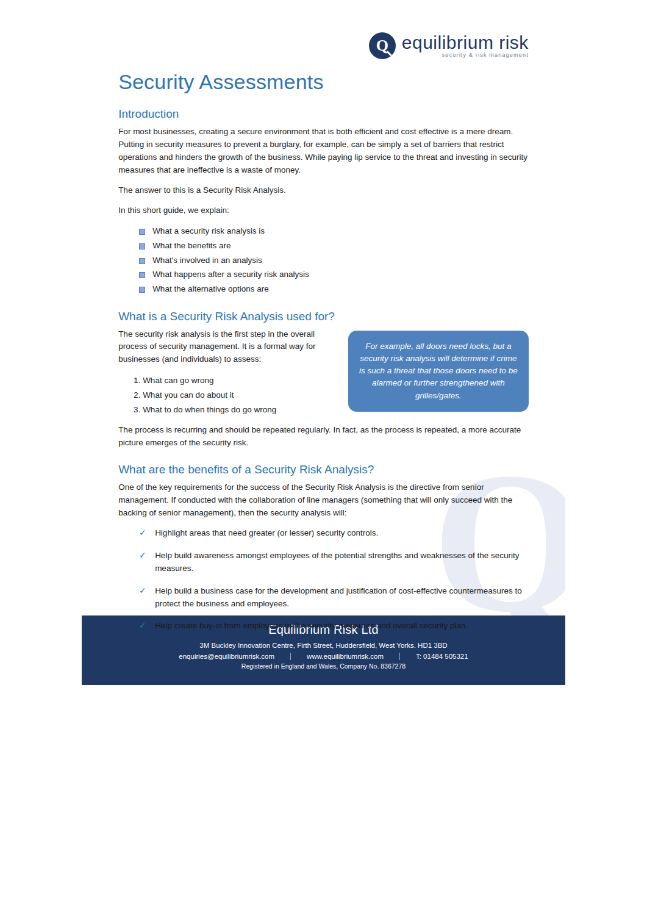Q
Q
equilibrium risk
security & risk management
Security Assessments
Introduction
For most businesses, creating a secure environment that is both efficient and cost effective is a mere dream. Putting in security measures to prevent a burglary, for example, can be simply a set of barriers that restrict operations and hinders the growth of the business. While paying lip service to the threat and investing in security measures that are ineffective is a waste of money.
The answer to this is a Security Risk Analysis.
In this short guide, we explain:
What a security risk analysis is
What the benefits are
What's involved in an analysis
What happens after a security risk analysis
What the alternative options are
What is a Security Risk Analysis used for?
The security risk analysis is the first step in the overall process of security management. It is a formal way for businesses (and individuals) to assess:
What can go wrong
What you can do about it
What to do when things do go wrong
For example, all doors need locks, but a security risk analysis will determine if crime is such a threat that those doors need to be alarmed or further strengthened with grilles/gates.
The process is recurring and should be repeated regularly. In fact, as the process is repeated, a more accurate picture emerges of the security risk.
What are the benefits of a Security Risk Analysis?
One of the key requirements for the success of the Security Risk Analysis is the directive from senior management. If conducted with the collaboration of line managers (something that will only succeed with the backing of senior management), then the security analysis will:
Highlight areas that need greater (or lesser) security controls.
Help build awareness amongst employees of the potential strengths and weaknesses of the security measures.
Help build a business case for the development and justification of cost-effective countermeasures to protect the business and employees.
Help create buy-in from employees to the security measures and overall security plan.
Equilibrium Risk Ltd
3M Buckley Innovation Centre, Firth Street, Huddersfield, West Yorks. HD1 3BD
enquiries@equilibriumrisk.com www.equilibriumrisk.com T: 01484 505321
Registered in England and Wales, Company No. 8367278